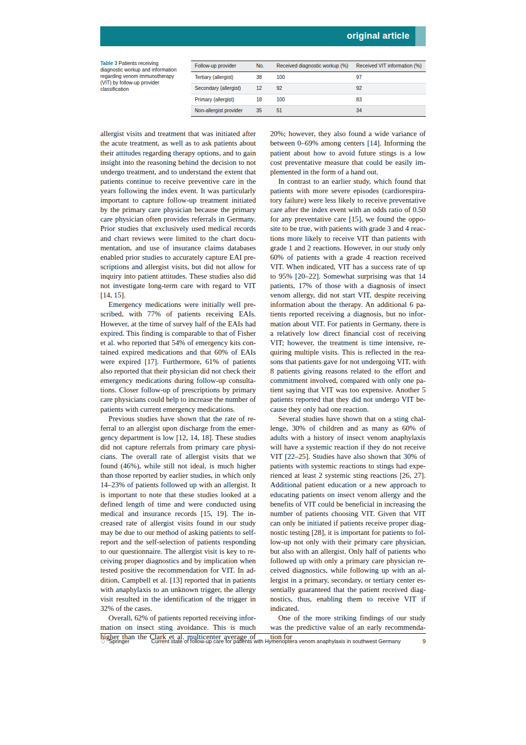original article
Table 3 Patients receiving diagnostic workup and information regarding venom immunotherapy (VIT) by follow-up provider classification
| Follow-up provider | No. | Received diagnostic workup (%) | Received VIT information (%) |
| --- | --- | --- | --- |
| Tertiary (allergist) | 38 | 100 | 97 |
| Secondary (allergist) | 12 | 92 | 92 |
| Primary (allergist) | 18 | 100 | 83 |
| Non-allergist provider | 35 | 51 | 34 |
allergist visits and treatment that was initiated after the acute treatment, as well as to ask patients about their attitudes regarding therapy options, and to gain insight into the reasoning behind the decision to not undergo treatment, and to understand the extent that patients continue to receive preventive care in the years following the index event. It was particularly important to capture follow-up treatment initiated by the primary care physician because the primary care physician often provides referrals in Germany. Prior studies that exclusively used medical records and chart reviews were limited to the chart documentation, and use of insurance claims databases enabled prior studies to accurately capture EAI prescriptions and allergist visits, but did not allow for inquiry into patient attitudes. These studies also did not investigate long-term care with regard to VIT [14, 15].
Emergency medications were initially well prescribed, with 77% of patients receiving EAIs. However, at the time of survey half of the EAIs had expired. This finding is comparable to that of Fisher et al. who reported that 54% of emergency kits contained expired medications and that 60% of EAIs were expired [17]. Furthermore, 61% of patients also reported that their physician did not check their emergency medications during follow-up consultations. Closer follow-up of prescriptions by primary care physicians could help to increase the number of patients with current emergency medications.
Previous studies have shown that the rate of referral to an allergist upon discharge from the emergency department is low [12, 14, 18]. These studies did not capture referrals from primary care physicians. The overall rate of allergist visits that we found (46%), while still not ideal, is much higher than those reported by earlier studies, in which only 14–23% of patients followed up with an allergist. It is important to note that these studies looked at a defined length of time and were conducted using medical and insurance records [15, 19]. The increased rate of allergist visits found in our study may be due to our method of asking patients to self-report and the self-selection of patients responding to our questionnaire. The allergist visit is key to receiving proper diagnostics and by implication when tested positive the recommendation for VIT. In addition, Campbell et al. [13] reported that in patients with anaphylaxis to an unknown trigger, the allergy visit resulted in the identification of the trigger in 32% of the cases.
Overall, 62% of patients reported receiving information on insect sting avoidance. This is much higher than the Clark et al. multicenter average of 20%; however, they also found a wide variance of between 0–69% among centers [14]. Informing the patient about how to avoid future stings is a low cost preventative measure that could be easily implemented in the form of a hand out.
In contrast to an earlier study, which found that patients with more severe episodes (cardiorespiratory failure) were less likely to receive preventative care after the index event with an odds ratio of 0.50 for any preventative care [15], we found the opposite to be true, with patients with grade 3 and 4 reactions more likely to receive VIT than patients with grade 1 and 2 reactions. However, in our study only 60% of patients with a grade 4 reaction received VIT. When indicated, VIT has a success rate of up to 95% [20–22]. Somewhat surprising was that 14 patients, 17% of those with a diagnosis of insect venom allergy, did not start VIT, despite receiving information about the therapy. An additional 6 patients reported receiving a diagnosis, but no information about VIT. For patients in Germany, there is a relatively low direct financial cost of receiving VIT; however, the treatment is time intensive, requiring multiple visits. This is reflected in the reasons that patients gave for not undergoing VIT, with 8 patients giving reasons related to the effort and commitment involved, compared with only one patient saying that VIT was too expensive. Another 5 patients reported that they did not undergo VIT because they only had one reaction.
Several studies have shown that on a sting challenge, 30% of children and as many as 60% of adults with a history of insect venom anaphylaxis will have a systemic reaction if they do not receive VIT [22–25]. Studies have also shown that 30% of patients with systemic reactions to stings had experienced at least 2 systemic sting reactions [26, 27]. Additional patient education or a new approach to educating patients on insect venom allergy and the benefits of VIT could be beneficial in increasing the number of patients choosing VIT. Given that VIT can only be initiated if patients receive proper diagnostic testing [28], it is important for patients to follow-up not only with their primary care physician, but also with an allergist. Only half of patients who followed up with only a primary care physician received diagnostics, while following up with an allergist in a primary, secondary, or tertiary center essentially guaranteed that the patient received diagnostics, thus, enabling them to receive VIT if indicated.
One of the more striking findings of our study was the predictive value of an early recommendation for
♢ Springer
Current state of follow-up care for patients with Hymenoptera venom anaphylaxis in southwest Germany
9